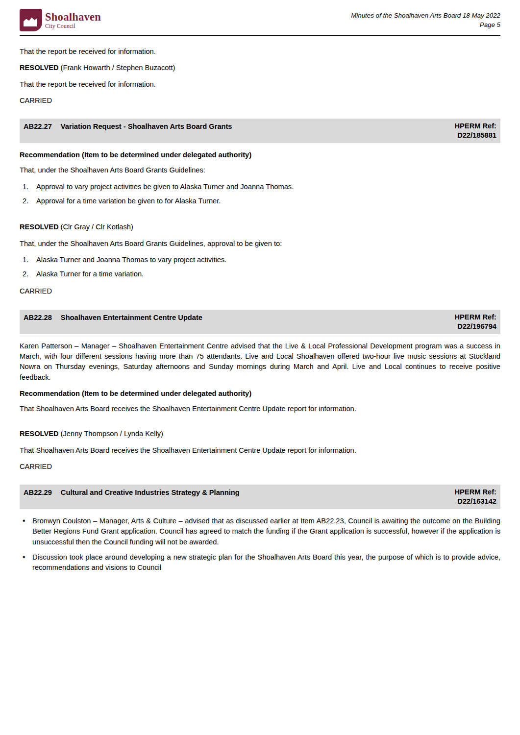Shoalhaven
City Council
Minutes of the Shoalhaven Arts Board 18 May 2022
Page 5
That the report be received for information.
RESOLVED (Frank Howarth / Stephen Buzacott)
That the report be received for information.
CARRIED
AB22.27 Variation Request - Shoalhaven Arts Board Grants
HPERM Ref:
D22/185881
Recommendation (Item to be determined under delegated authority)
That, under the Shoalhaven Arts Board Grants Guidelines:
Approval to vary project activities be given to Alaska Turner and Joanna Thomas.
Approval for a time variation be given to for Alaska Turner.
RESOLVED (Clr Gray / Clr Kotlash)
That, under the Shoalhaven Arts Board Grants Guidelines, approval to be given to:
Alaska Turner and Joanna Thomas to vary project activities.
Alaska Turner for a time variation.
CARRIED
AB22.28 Shoalhaven Entertainment Centre Update
HPERM Ref:
D22/196794
Karen Patterson – Manager – Shoalhaven Entertainment Centre advised that the Live & Local Professional Development program was a success in March, with four different sessions having more than 75 attendants. Live and Local Shoalhaven offered two-hour live music sessions at Stockland Nowra on Thursday evenings, Saturday afternoons and Sunday mornings during March and April. Live and Local continues to receive positive feedback.
Recommendation (Item to be determined under delegated authority)
That Shoalhaven Arts Board receives the Shoalhaven Entertainment Centre Update report for information.
RESOLVED (Jenny Thompson / Lynda Kelly)
That Shoalhaven Arts Board receives the Shoalhaven Entertainment Centre Update report for information.
CARRIED
AB22.29 Cultural and Creative Industries Strategy & Planning
HPERM Ref:
D22/163142
Bronwyn Coulston – Manager, Arts & Culture – advised that as discussed earlier at Item AB22.23, Council is awaiting the outcome on the Building Better Regions Fund Grant application. Council has agreed to match the funding if the Grant application is successful, however if the application is unsuccessful then the Council funding will not be awarded.
Discussion took place around developing a new strategic plan for the Shoalhaven Arts Board this year, the purpose of which is to provide advice, recommendations and visions to Council